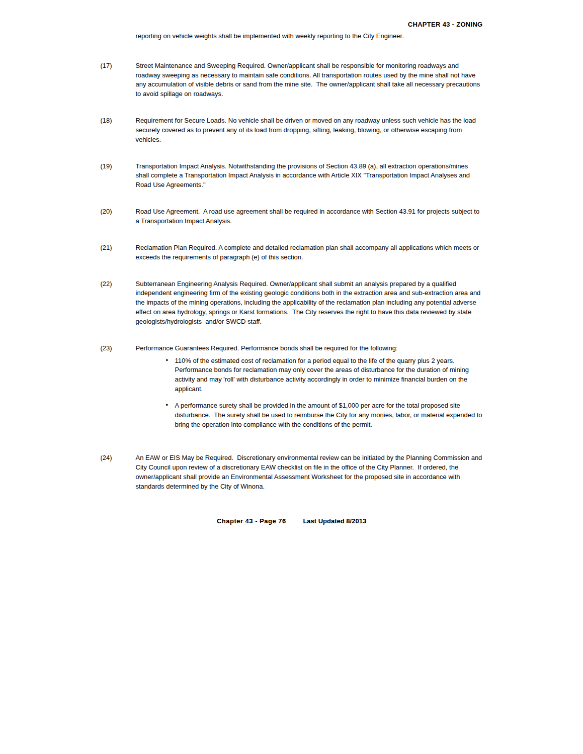CHAPTER 43 - ZONING
reporting on vehicle weights shall be implemented with weekly reporting to the City Engineer.
(17)
Street Maintenance and Sweeping Required. Owner/applicant shall be responsible for monitoring roadways and roadway sweeping as necessary to maintain safe conditions. All transportation routes used by the mine shall not have any accumulation of visible debris or sand from the mine site. The owner/applicant shall take all necessary precautions to avoid spillage on roadways.
(18)
Requirement for Secure Loads. No vehicle shall be driven or moved on any roadway unless such vehicle has the load securely covered as to prevent any of its load from dropping, sifting, leaking, blowing, or otherwise escaping from vehicles.
(19)
Transportation Impact Analysis. Notwithstanding the provisions of Section 43.89 (a), all extraction operations/mines shall complete a Transportation Impact Analysis in accordance with Article XIX "Transportation Impact Analyses and Road Use Agreements."
(20)
Road Use Agreement. A road use agreement shall be required in accordance with Section 43.91 for projects subject to a Transportation Impact Analysis.
(21)
Reclamation Plan Required. A complete and detailed reclamation plan shall accompany all applications which meets or exceeds the requirements of paragraph (e) of this section.
(22)
Subterranean Engineering Analysis Required. Owner/applicant shall submit an analysis prepared by a qualified independent engineering firm of the existing geologic conditions both in the extraction area and sub-extraction area and the impacts of the mining operations, including the applicability of the reclamation plan including any potential adverse effect on area hydrology, springs or Karst formations. The City reserves the right to have this data reviewed by state geologists/hydrologists and/or SWCD staff.
(23)
Performance Guarantees Required. Performance bonds shall be required for the following:
110% of the estimated cost of reclamation for a period equal to the life of the quarry plus 2 years. Performance bonds for reclamation may only cover the areas of disturbance for the duration of mining activity and may 'roll' with disturbance activity accordingly in order to minimize financial burden on the applicant.
A performance surety shall be provided in the amount of $1,000 per acre for the total proposed site disturbance. The surety shall be used to reimburse the City for any monies, labor, or material expended to bring the operation into compliance with the conditions of the permit.
(24)
An EAW or EIS May be Required. Discretionary environmental review can be initiated by the Planning Commission and City Council upon review of a discretionary EAW checklist on file in the office of the City Planner. If ordered, the owner/applicant shall provide an Environmental Assessment Worksheet for the proposed site in accordance with standards determined by the City of Winona.
Chapter 43 - Page 76 Last Updated 8/2013